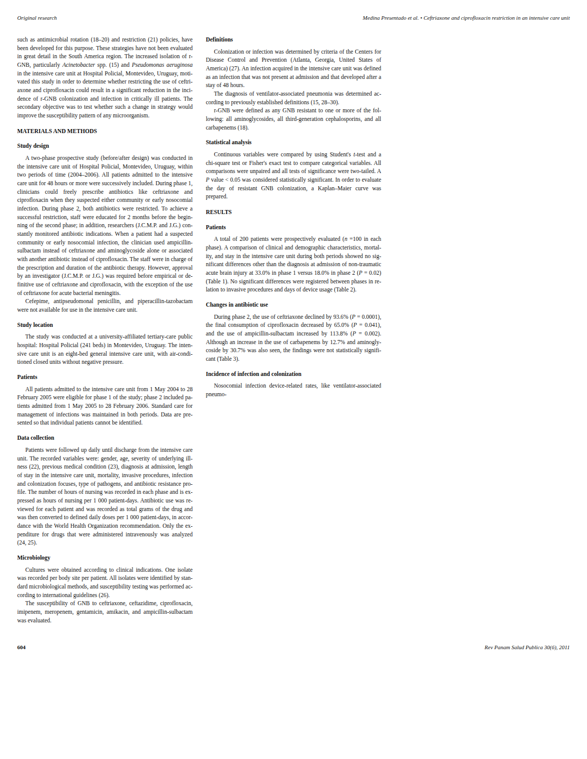Original research
Medina Presentado et al. • Ceftriaxone and ciprofloxacin restriction in an intensive care unit
such as antimicrobial rotation (18–20) and restriction (21) policies, have been developed for this purpose. These strategies have not been evaluated in great detail in the South America region. The increased isolation of r-GNB, particularly Acinetobacter spp. (15) and Pseudomonas aeruginosa in the intensive care unit at Hospital Policial, Montevideo, Uruguay, motivated this study in order to determine whether restricting the use of ceftriaxone and ciprofloxacin could result in a significant reduction in the incidence of r-GNB colonization and infection in critically ill patients. The secondary objective was to test whether such a change in strategy would improve the susceptibility pattern of any microorganism.
Materials and methods
Study design
A two-phase prospective study (before/after design) was conducted in the intensive care unit of Hospital Policial, Montevideo, Uruguay, within two periods of time (2004–2006). All patients admitted to the intensive care unit for 48 hours or more were successively included. During phase 1, clinicians could freely prescribe antibiotics like ceftriaxone and ciprofloxacin when they suspected either community or early nosocomial infection. During phase 2, both antibiotics were restricted. To achieve a successful restriction, staff were educated for 2 months before the beginning of the second phase; in addition, researchers (J.C.M.P. and J.G.) constantly monitored antibiotic indications. When a patient had a suspected community or early nosocomial infection, the clinician used ampicillin-sulbactam instead of ceftriaxone and aminoglycoside alone or associated with another antibiotic instead of ciprofloxacin. The staff were in charge of the prescription and duration of the antibiotic therapy. However, approval by an investigator (J.C.M.P. or J.G.) was required before empirical or definitive use of ceftriaxone and ciprofloxacin, with the exception of the use of ceftriaxone for acute bacterial meningitis.
Cefepime, antipseudomonal penicillin, and piperacillin-tazobactam were not available for use in the intensive care unit.
Study location
The study was conducted at a university-affiliated tertiary-care public hospital: Hospital Policial (241 beds) in Montevideo, Uruguay. The intensive care unit is an eight-bed general intensive care unit, with air-conditioned closed units without negative pressure.
Patients
All patients admitted to the intensive care unit from 1 May 2004 to 28 February 2005 were eligible for phase 1 of the study; phase 2 included patients admitted from 1 May 2005 to 28 February 2006. Standard care for management of infections was maintained in both periods. Data are presented so that individual patients cannot be identified.
Data collection
Patients were followed up daily until discharge from the intensive care unit. The recorded variables were: gender, age, severity of underlying illness (22), previous medical condition (23), diagnosis at admission, length of stay in the intensive care unit, mortality, invasive procedures, infection and colonization focuses, type of pathogens, and antibiotic resistance profile. The number of hours of nursing was recorded in each phase and is expressed as hours of nursing per 1 000 patient-days. Antibiotic use was reviewed for each patient and was recorded as total grams of the drug and was then converted to defined daily doses per 1 000 patient-days, in accordance with the World Health Organization recommendation. Only the expenditure for drugs that were administered intravenously was analyzed (24, 25).
Microbiology
Cultures were obtained according to clinical indications. One isolate was recorded per body site per patient. All isolates were identified by standard microbiological methods, and susceptibility testing was performed according to international guidelines (26).
The susceptibility of GNB to ceftriaxone, ceftazidime, ciprofloxacin, imipenem, meropenem, gentamicin, amikacin, and ampicillin-sulbactam was evaluated.
Definitions
Colonization or infection was determined by criteria of the Centers for Disease Control and Prevention (Atlanta, Georgia, United States of America) (27). An infection acquired in the intensive care unit was defined as an infection that was not present at admission and that developed after a stay of 48 hours.
The diagnosis of ventilator-associated pneumonia was determined according to previously established definitions (15, 28–30).
r-GNB were defined as any GNB resistant to one or more of the following: all aminoglycosides, all third-generation cephalosporins, and all carbapenems (18).
Statistical analysis
Continuous variables were compared by using Student's t-test and a chi-square test or Fisher's exact test to compare categorical variables. All comparisons were unpaired and all tests of significance were two-tailed. A P value < 0.05 was considered statistically significant. In order to evaluate the day of resistant GNB colonization, a Kaplan–Maier curve was prepared.
Results
Patients
A total of 200 patients were prospectively evaluated (n =100 in each phase). A comparison of clinical and demographic characteristics, mortality, and stay in the intensive care unit during both periods showed no significant differences other than the diagnosis at admission of non-traumatic acute brain injury at 33.0% in phase 1 versus 18.0% in phase 2 (P = 0.02) (Table 1). No significant differences were registered between phases in relation to invasive procedures and days of device usage (Table 2).
Changes in antibiotic use
During phase 2, the use of ceftriaxone declined by 93.6% (P = 0.0001), the final consumption of ciprofloxacin decreased by 65.0% (P = 0.041), and the use of ampicillin-sulbactam increased by 113.8% (P = 0.002). Although an increase in the use of carbapenems by 12.7% and aminoglycoside by 30.7% was also seen, the findings were not statistically significant (Table 3).
Incidence of infection and colonization
Nosocomial infection device-related rates, like ventilator-associated pneumo-
604
Rev Panam Salud Publica 30(6), 2011